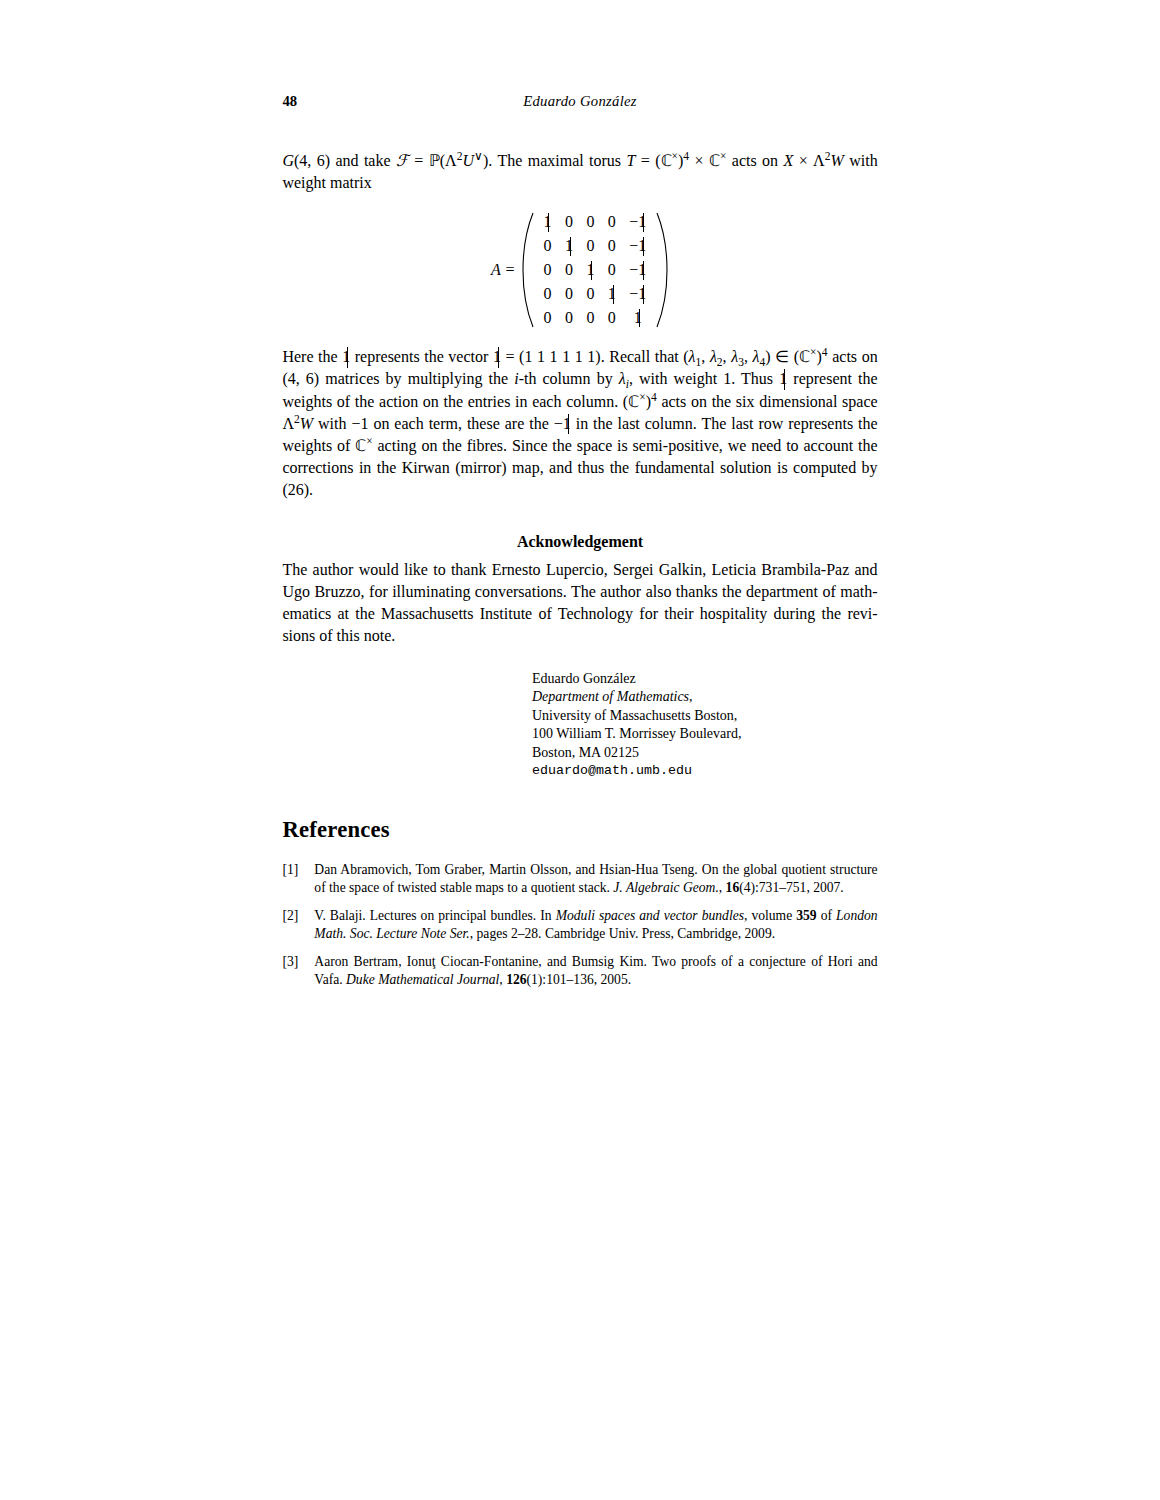48 Eduardo González
G(4, 6) and take ℱ = ℙ(Λ2U∨). The maximal torus T = (ℂ×)4 × ℂ× acts on X × Λ2W with weight matrix
A =
| 1 | 0 | 0 | 0 | − 1 |
| 0 | 1 | 0 | 0 | − 1 |
| 0 | 0 | 1 | 0 | − 1 |
| 0 | 0 | 0 | 1 | − 1 |
| 0 | 0 | 0 | 0 | 1 |
Here the 1 represents the vector 1 = (1 1 1 1 1 1). Recall that (λ1, λ2, λ3, λ4) ∈ (ℂ×)4 acts on (4, 6) matrices by multiplying the i-th column by λi, with weight 1. Thus 1 represent the weights of the action on the entries in each column. (ℂ×)4 acts on the six dimensional space Λ2W with −1 on each term, these are the −1 in the last column. The last row represents the weights of ℂ× acting on the fibres. Since the space is semi-positive, we need to account the corrections in the Kirwan (mirror) map, and thus the fundamental solution is computed by (26).
Acknowledgement
The author would like to thank Ernesto Lupercio, Sergei Galkin, Leticia Brambila-Paz and Ugo Bruzzo, for illuminating conversations. The author also thanks the department of mathematics at the Massachusetts Institute of Technology for their hospitality during the revisions of this note.
Eduardo González
Department of Mathematics,
University of Massachusetts Boston,
100 William T. Morrissey Boulevard,
Boston, MA 02125
eduardo@math.umb.edu
References
[1] Dan Abramovich, Tom Graber, Martin Olsson, and Hsian-Hua Tseng. On the global quotient structure of the space of twisted stable maps to a quotient stack. J. Algebraic Geom., 16(4):731–751, 2007.
[2] V. Balaji. Lectures on principal bundles. In Moduli spaces and vector bundles, volume 359 of London Math. Soc. Lecture Note Ser., pages 2–28. Cambridge Univ. Press, Cambridge, 2009.
[3] Aaron Bertram, Ionuţ Ciocan-Fontanine, and Bumsig Kim. Two proofs of a conjecture of Hori and Vafa. Duke Mathematical Journal, 126(1):101–136, 2005.